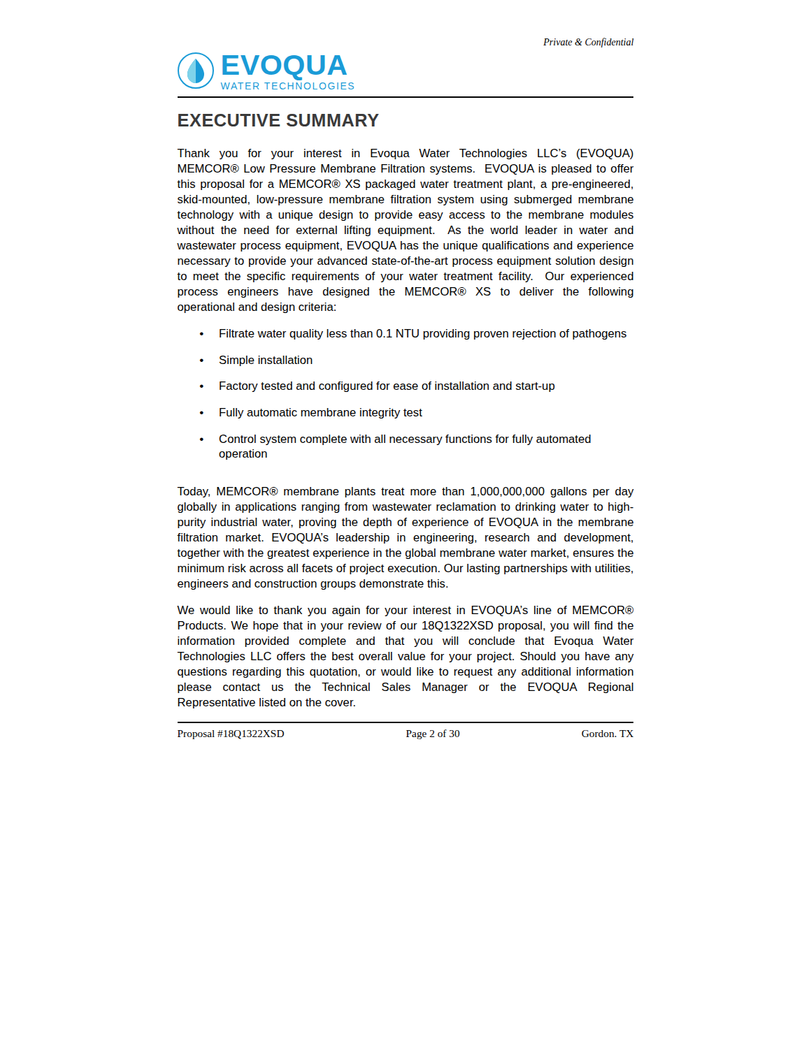Private & Confidential
EVOQUA WATER TECHNOLOGIES
EXECUTIVE SUMMARY
Thank you for your interest in Evoqua Water Technologies LLC’s (EVOQUA) MEMCOR® Low Pressure Membrane Filtration systems. EVOQUA is pleased to offer this proposal for a MEMCOR® XS packaged water treatment plant, a pre-engineered, skid-mounted, low-pressure membrane filtration system using submerged membrane technology with a unique design to provide easy access to the membrane modules without the need for external lifting equipment. As the world leader in water and wastewater process equipment, EVOQUA has the unique qualifications and experience necessary to provide your advanced state-of-the-art process equipment solution design to meet the specific requirements of your water treatment facility. Our experienced process engineers have designed the MEMCOR® XS to deliver the following operational and design criteria:
Filtrate water quality less than 0.1 NTU providing proven rejection of pathogens
Simple installation
Factory tested and configured for ease of installation and start-up
Fully automatic membrane integrity test
Control system complete with all necessary functions for fully automated operation
Today, MEMCOR® membrane plants treat more than 1,000,000,000 gallons per day globally in applications ranging from wastewater reclamation to drinking water to high-purity industrial water, proving the depth of experience of EVOQUA in the membrane filtration market. EVOQUA’s leadership in engineering, research and development, together with the greatest experience in the global membrane water market, ensures the minimum risk across all facets of project execution. Our lasting partnerships with utilities, engineers and construction groups demonstrate this.
We would like to thank you again for your interest in EVOQUA’s line of MEMCOR® Products. We hope that in your review of our 18Q1322XSD proposal, you will find the information provided complete and that you will conclude that Evoqua Water Technologies LLC offers the best overall value for your project. Should you have any questions regarding this quotation, or would like to request any additional information please contact us the Technical Sales Manager or the EVOQUA Regional Representative listed on the cover.
Proposal #18Q1322XSD
Page 2 of 30
Gordon. TX